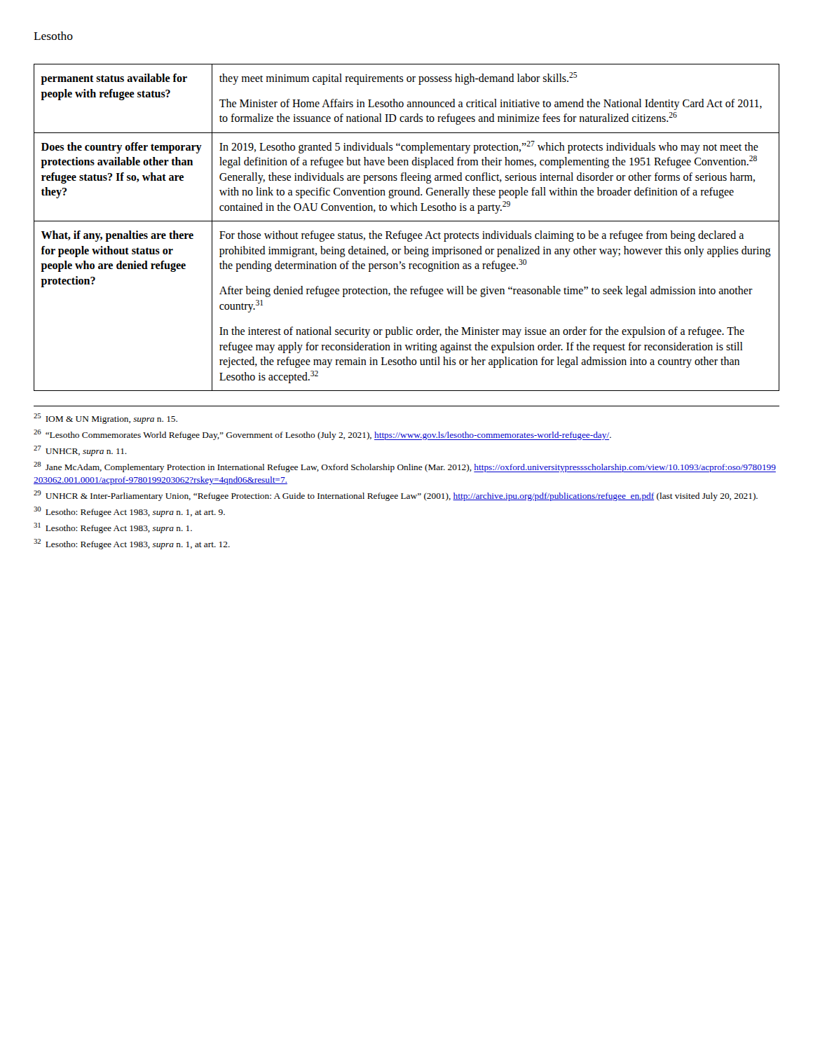Lesotho
| permanent status available for people with refugee status? | they meet minimum capital requirements or possess high-demand labor skills. 25 The Minister of Home Affairs in Lesotho announced a critical initiative to amend the National Identity Card Act of 2011, to formalize the issuance of national ID cards to refugees and minimize fees for naturalized citizens. 26 |
| Does the country offer temporary protections available other than refugee status? If so, what are they? | In 2019, Lesotho granted 5 individuals “complementary protection,” 27 which protects individuals who may not meet the legal definition of a refugee but have been displaced from their homes, complementing the 1951 Refugee Convention. 28 Generally, these individuals are persons fleeing armed conflict, serious internal disorder or other forms of serious harm, with no link to a specific Convention ground. Generally these people fall within the broader definition of a refugee contained in the OAU Convention, to which Lesotho is a party. 29 |
| What, if any, penalties are there for people without status or people who are denied refugee protection? | For those without refugee status, the Refugee Act protects individuals claiming to be a refugee from being declared a prohibited immigrant, being detained, or being imprisoned or penalized in any other way; however this only applies during the pending determination of the person’s recognition as a refugee. 30 After being denied refugee protection, the refugee will be given “reasonable time” to seek legal admission into another country. 31 In the interest of national security or public order, the Minister may issue an order for the expulsion of a refugee. The refugee may apply for reconsideration in writing against the expulsion order. If the request for reconsideration is still rejected, the refugee may remain in Lesotho until his or her application for legal admission into a country other than Lesotho is accepted. 32 |
25 IOM & UN Migration, supra n. 15.
26 “Lesotho Commemorates World Refugee Day,” Government of Lesotho (July 2, 2021), https://www.gov.ls/lesotho-commemorates-world-refugee-day/.
27 UNHCR, supra n. 11.
28 Jane McAdam, Complementary Protection in International Refugee Law, Oxford Scholarship Online (Mar. 2012), https://oxford.universitypressscholarship.com/view/10.1093/acprof:oso/9780199203062.001.0001/acprof-9780199203062?rskey=4qnd06&result=7.
29 UNHCR & Inter-Parliamentary Union, “Refugee Protection: A Guide to International Refugee Law” (2001), http://archive.ipu.org/pdf/publications/refugee_en.pdf (last visited July 20, 2021).
30 Lesotho: Refugee Act 1983, supra n. 1, at art. 9.
31 Lesotho: Refugee Act 1983, supra n. 1.
32 Lesotho: Refugee Act 1983, supra n. 1, at art. 12.